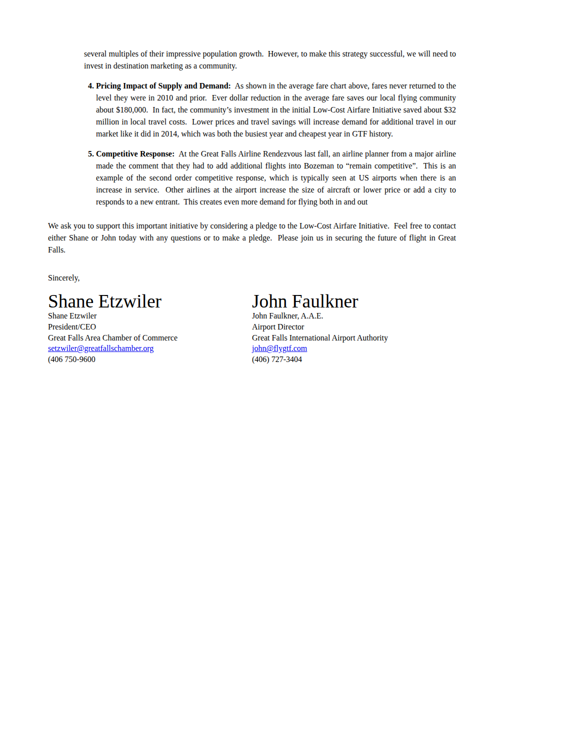several multiples of their impressive population growth. However, to make this strategy successful, we will need to invest in destination marketing as a community.
Pricing Impact of Supply and Demand: As shown in the average fare chart above, fares never returned to the level they were in 2010 and prior. Ever dollar reduction in the average fare saves our local flying community about $180,000. In fact, the community’s investment in the initial Low-Cost Airfare Initiative saved about $32 million in local travel costs. Lower prices and travel savings will increase demand for additional travel in our market like it did in 2014, which was both the busiest year and cheapest year in GTF history.
Competitive Response: At the Great Falls Airline Rendezvous last fall, an airline planner from a major airline made the comment that they had to add additional flights into Bozeman to “remain competitive”. This is an example of the second order competitive response, which is typically seen at US airports when there is an increase in service. Other airlines at the airport increase the size of aircraft or lower price or add a city to responds to a new entrant. This creates even more demand for flying both in and out
We ask you to support this important initiative by considering a pledge to the Low-Cost Airfare Initiative. Feel free to contact either Shane or John today with any questions or to make a pledge. Please join us in securing the future of flight in Great Falls.
Sincerely,
| Shane Etzwiler | John Faulkner |
| Shane Etzwiler President/CEO Great Falls Area Chamber of Commerce setzwiler@greatfallschamber.org (406 750-9600 | John Faulkner, A.A.E. Airport Director Great Falls International Airport Authority john@flygtf.com (406) 727-3404 |